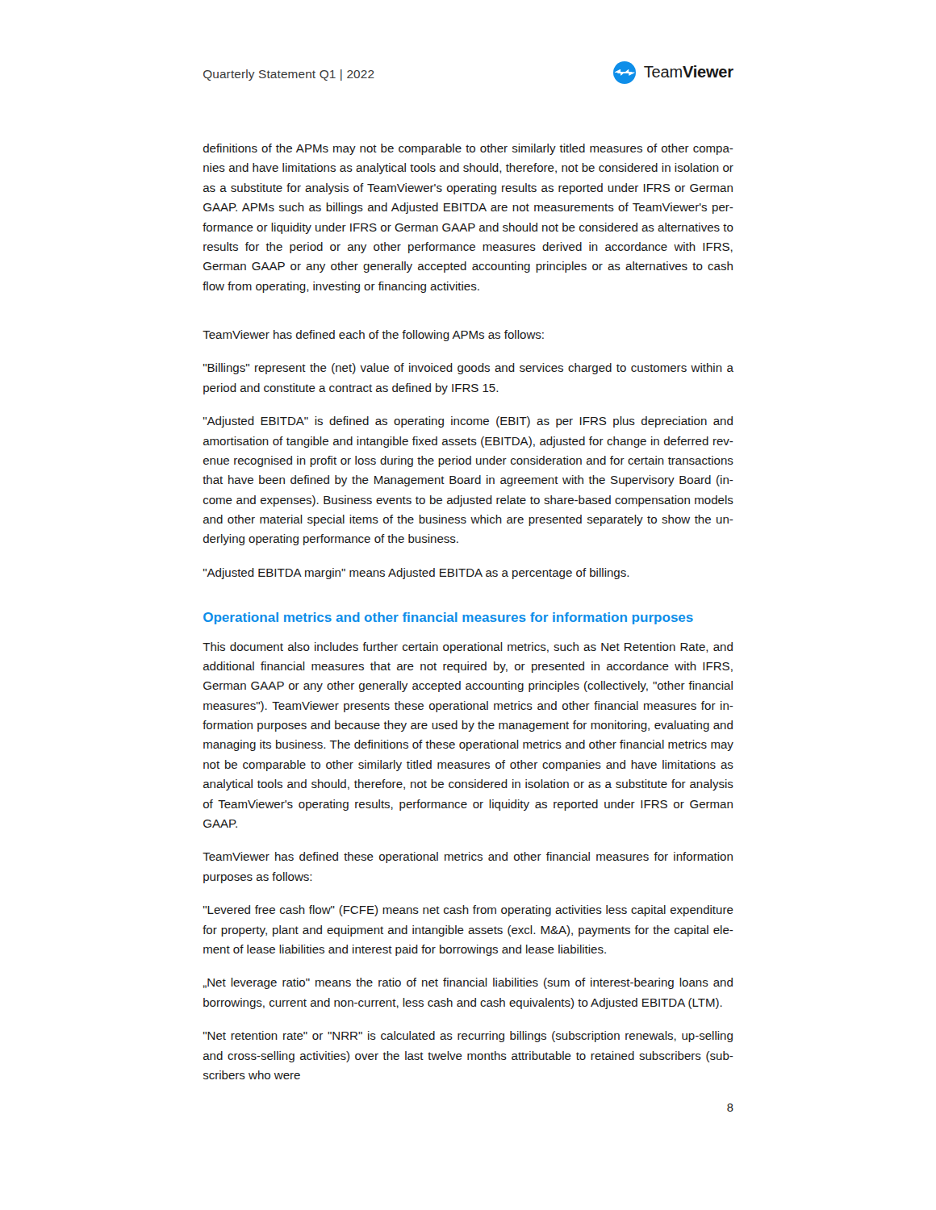Quarterly Statement Q1 | 2022
Team Viewer
definitions of the APMs may not be comparable to other similarly titled measures of other companies and have limitations as analytical tools and should, therefore, not be considered in isolation or as a substitute for analysis of TeamViewer's operating results as reported under IFRS or German GAAP. APMs such as billings and Adjusted EBITDA are not measurements of TeamViewer's performance or liquidity under IFRS or German GAAP and should not be considered as alternatives to results for the period or any other performance measures derived in accordance with IFRS, German GAAP or any other generally accepted accounting principles or as alternatives to cash flow from operating, investing or financing activities.
TeamViewer has defined each of the following APMs as follows:
"Billings" represent the (net) value of invoiced goods and services charged to customers within a period and constitute a contract as defined by IFRS 15.
"Adjusted EBITDA" is defined as operating income (EBIT) as per IFRS plus depreciation and amortisation of tangible and intangible fixed assets (EBITDA), adjusted for change in deferred revenue recognised in profit or loss during the period under consideration and for certain transactions that have been defined by the Management Board in agreement with the Supervisory Board (income and expenses). Business events to be adjusted relate to share-based compensation models and other material special items of the business which are presented separately to show the underlying operating performance of the business.
"Adjusted EBITDA margin" means Adjusted EBITDA as a percentage of billings.
Operational metrics and other financial measures for information purposes
This document also includes further certain operational metrics, such as Net Retention Rate, and additional financial measures that are not required by, or presented in accordance with IFRS, German GAAP or any other generally accepted accounting principles (collectively, "other financial measures"). TeamViewer presents these operational metrics and other financial measures for information purposes and because they are used by the management for monitoring, evaluating and managing its business. The definitions of these operational metrics and other financial metrics may not be comparable to other similarly titled measures of other companies and have limitations as analytical tools and should, therefore, not be considered in isolation or as a substitute for analysis of TeamViewer's operating results, performance or liquidity as reported under IFRS or German GAAP.
TeamViewer has defined these operational metrics and other financial measures for information purposes as follows:
"Levered free cash flow" (FCFE) means net cash from operating activities less capital expenditure for property, plant and equipment and intangible assets (excl. M&A), payments for the capital element of lease liabilities and interest paid for borrowings and lease liabilities.
„Net leverage ratio" means the ratio of net financial liabilities (sum of interest-bearing loans and borrowings, current and non-current, less cash and cash equivalents) to Adjusted EBITDA (LTM).
"Net retention rate" or "NRR" is calculated as recurring billings (subscription renewals, up-selling and cross-selling activities) over the last twelve months attributable to retained subscribers (subscribers who were
8